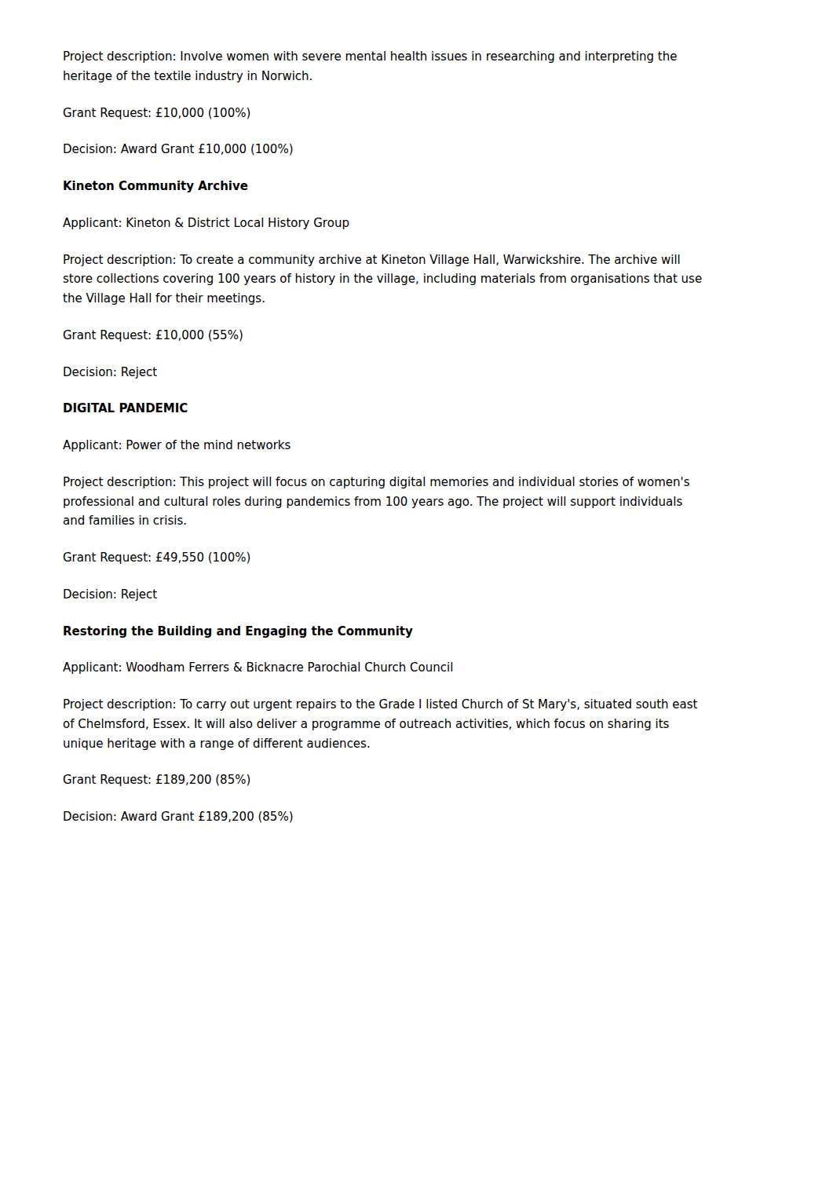Project description: Involve women with severe mental health issues in researching and interpreting the heritage of the textile industry in Norwich.
Grant Request: £10,000 (100%)
Decision: Award Grant £10,000 (100%)
Kineton Community Archive
Applicant: Kineton & District Local History Group
Project description: To create a community archive at Kineton Village Hall, Warwickshire. The archive will store collections covering 100 years of history in the village, including materials from organisations that use the Village Hall for their meetings.
Grant Request: £10,000 (55%)
Decision: Reject
DIGITAL PANDEMIC
Applicant: Power of the mind networks
Project description: This project will focus on capturing digital memories and individual stories of women's professional and cultural roles during pandemics from 100 years ago. The project will support individuals and families in crisis.
Grant Request: £49,550 (100%)
Decision: Reject
Restoring the Building and Engaging the Community
Applicant: Woodham Ferrers & Bicknacre Parochial Church Council
Project description: To carry out urgent repairs to the Grade I listed Church of St Mary's, situated south east of Chelmsford, Essex. It will also deliver a programme of outreach activities, which focus on sharing its unique heritage with a range of different audiences.
Grant Request: £189,200 (85%)
Decision: Award Grant £189,200 (85%)